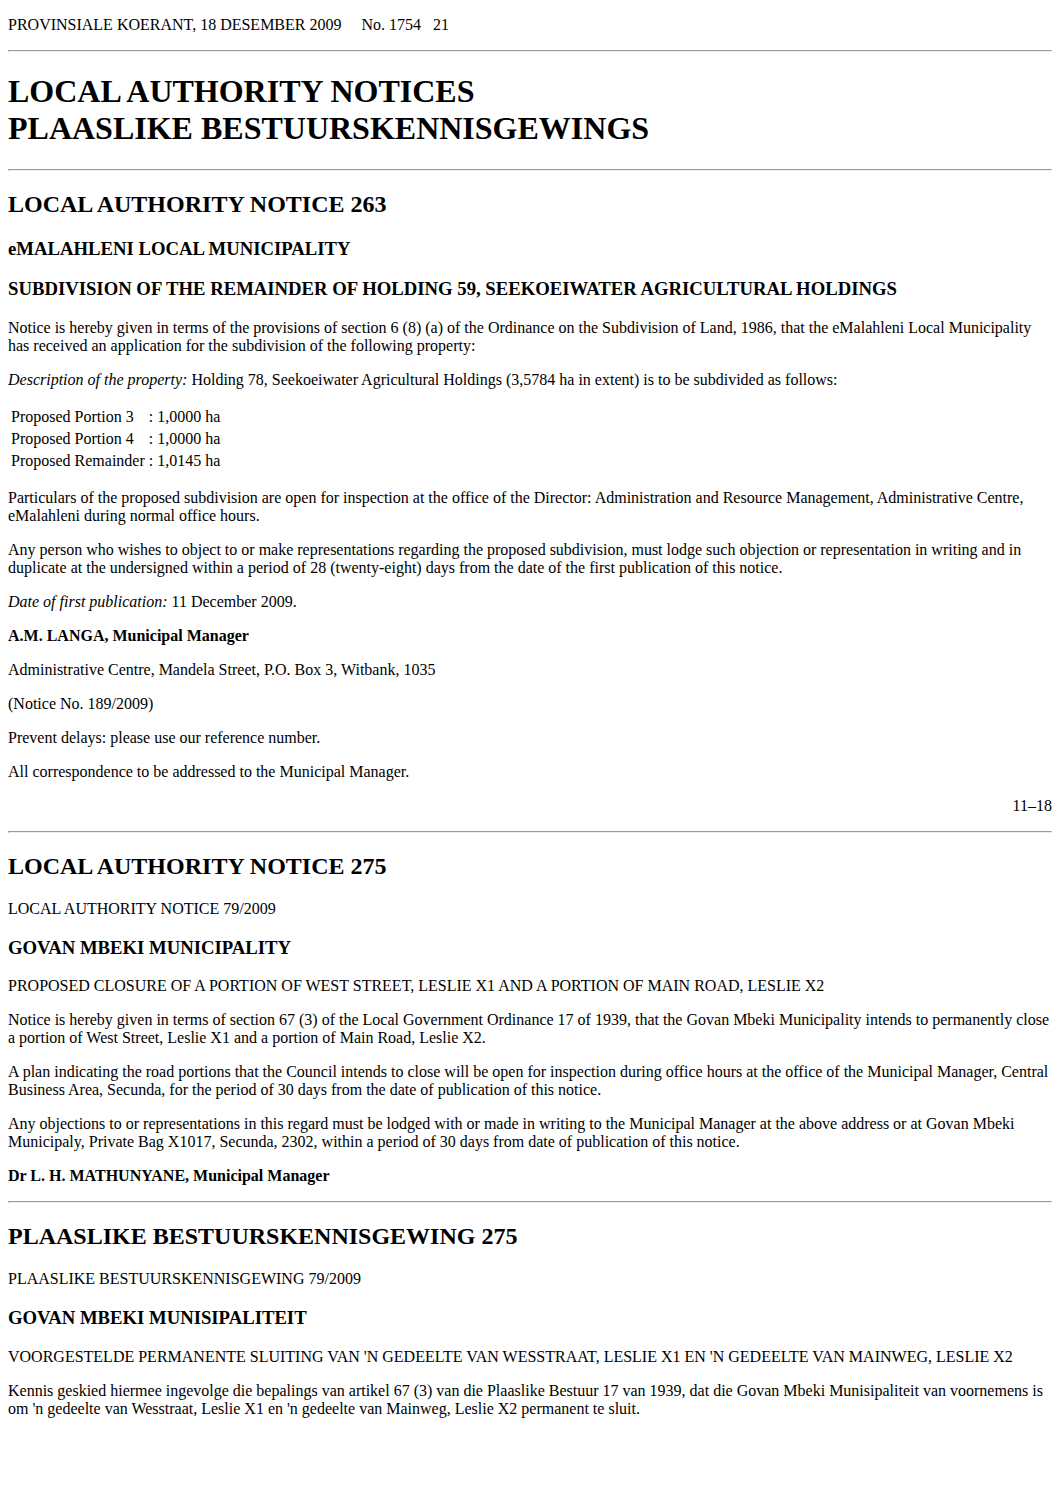PROVINSIALE KOERANT, 18 DESEMBER 2009 No. 1754 21
LOCAL AUTHORITY NOTICES
PLAASLIKE BESTUURSKENNISGEWINGS
LOCAL AUTHORITY NOTICE 263
eMALAHLENI LOCAL MUNICIPALITY
SUBDIVISION OF THE REMAINDER OF HOLDING 59, SEEKOEIWATER AGRICULTURAL HOLDINGS
Notice is hereby given in terms of the provisions of section 6 (8) (a) of the Ordinance on the Subdivision of Land, 1986, that the eMalahleni Local Municipality has received an application for the subdivision of the following property:
Description of the property: Holding 78, Seekoeiwater Agricultural Holdings (3,5784 ha in extent) is to be subdivided as follows:
| Proposed Portion 3 | : | 1,0000 ha |
| Proposed Portion 4 | : | 1,0000 ha |
| Proposed Remainder | : | 1,0145 ha |
Particulars of the proposed subdivision are open for inspection at the office of the Director: Administration and Resource Management, Administrative Centre, eMalahleni during normal office hours.
Any person who wishes to object to or make representations regarding the proposed subdivision, must lodge such objection or representation in writing and in duplicate at the undersigned within a period of 28 (twenty-eight) days from the date of the first publication of this notice.
Date of first publication: 11 December 2009.
A.M. LANGA, Municipal Manager
Administrative Centre, Mandela Street, P.O. Box 3, Witbank, 1035
(Notice No. 189/2009)
Prevent delays: please use our reference number.
All correspondence to be addressed to the Municipal Manager.
11–18
LOCAL AUTHORITY NOTICE 275
LOCAL AUTHORITY NOTICE 79/2009
GOVAN MBEKI MUNICIPALITY
PROPOSED CLOSURE OF A PORTION OF WEST STREET, LESLIE X1 AND A PORTION OF MAIN ROAD, LESLIE X2
Notice is hereby given in terms of section 67 (3) of the Local Government Ordinance 17 of 1939, that the Govan Mbeki Municipality intends to permanently close a portion of West Street, Leslie X1 and a portion of Main Road, Leslie X2.
A plan indicating the road portions that the Council intends to close will be open for inspection during office hours at the office of the Municipal Manager, Central Business Area, Secunda, for the period of 30 days from the date of publication of this notice.
Any objections to or representations in this regard must be lodged with or made in writing to the Municipal Manager at the above address or at Govan Mbeki Municipaly, Private Bag X1017, Secunda, 2302, within a period of 30 days from date of publication of this notice.
Dr L. H. MATHUNYANE, Municipal Manager
PLAASLIKE BESTUURSKENNISGEWING 275
PLAASLIKE BESTUURSKENNISGEWING 79/2009
GOVAN MBEKI MUNISIPALITEIT
VOORGESTELDE PERMANENTE SLUITING VAN 'N GEDEELTE VAN WESSTRAAT, LESLIE X1 EN 'N GEDEELTE VAN MAINWEG, LESLIE X2
Kennis geskied hiermee ingevolge die bepalings van artikel 67 (3) van die Plaaslike Bestuur 17 van 1939, dat die Govan Mbeki Munisipaliteit van voornemens is om 'n gedeelte van Wesstraat, Leslie X1 en 'n gedeelte van Mainweg, Leslie X2 permanent te sluit.